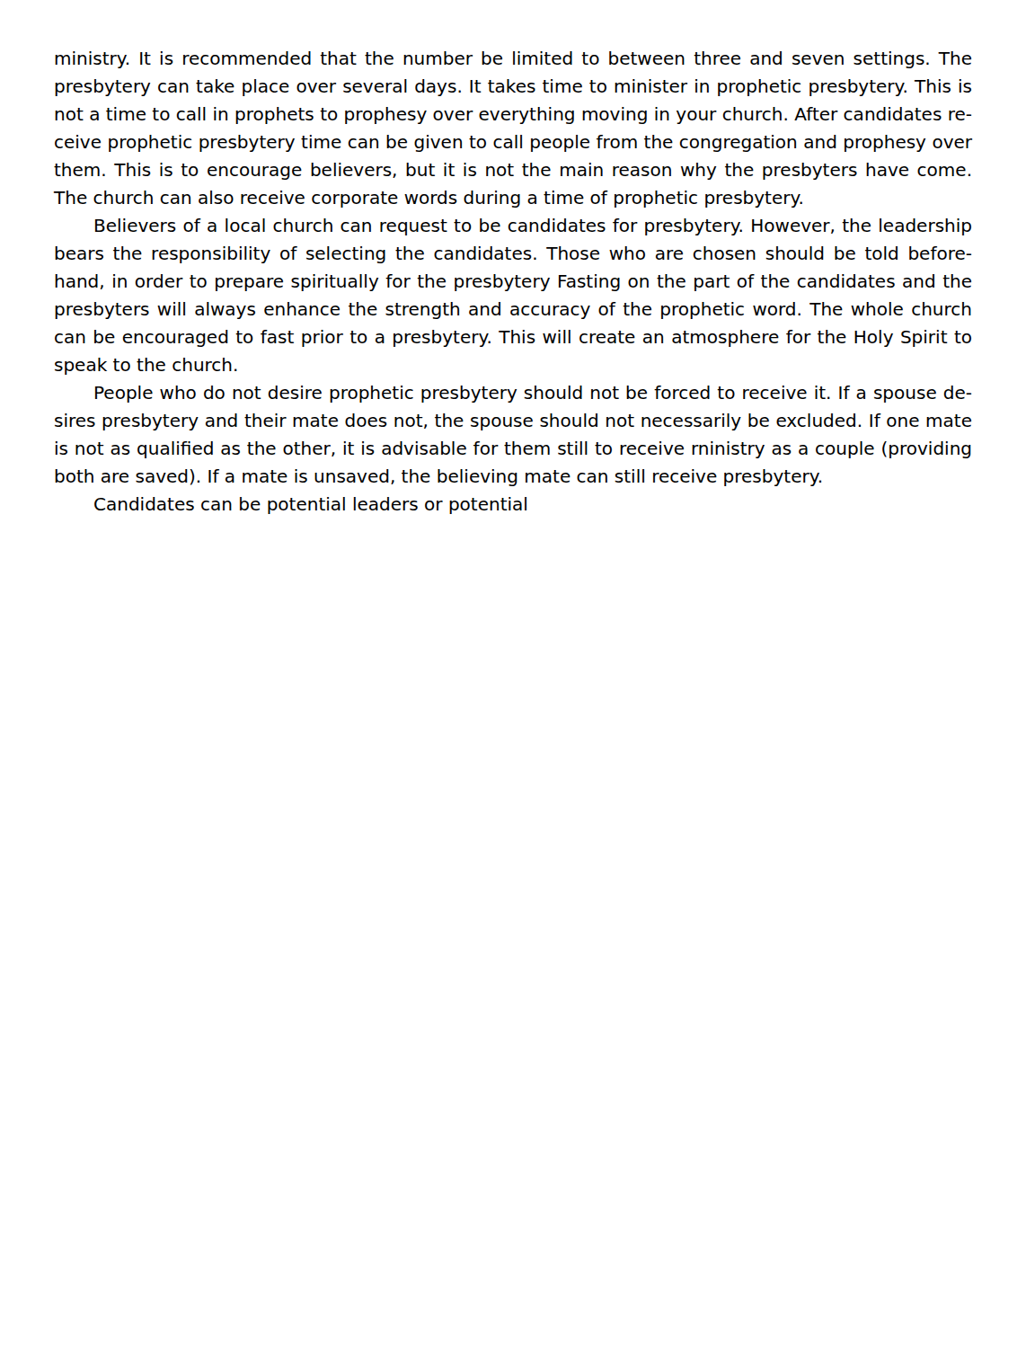ministry. It is recommended that the number be limited to between three and seven settings. The presbytery can take place over several days. It takes time to minister in prophetic presbytery. This is not a time to call in prophets to prophesy over everything moving in your church. After candidates receive prophetic presbytery time can be given to call people from the congregation and prophesy over them. This is to encourage believers, but it is not the main reason why the presbyters have come. The church can also receive corporate words during a time of prophetic presbytery.
Believers of a local church can request to be candidates for presbytery. However, the leadership bears the responsibility of selecting the candidates. Those who are chosen should be told beforehand, in order to prepare spiritually for the presbytery Fasting on the part of the candidates and the presbyters will always enhance the strength and accuracy of the prophetic word. The whole church can be encouraged to fast prior to a presbytery. This will create an atmosphere for the Holy Spirit to speak to the church.
People who do not desire prophetic presbytery should not be forced to receive it. If a spouse desires presbytery and their mate does not, the spouse should not necessarily be excluded. If one mate is not as qualified as the other, it is advisable for them still to receive rninistry as a couple (providing both are saved). If a mate is unsaved, the believing mate can still receive presbytery.
Candidates can be potential leaders or potential